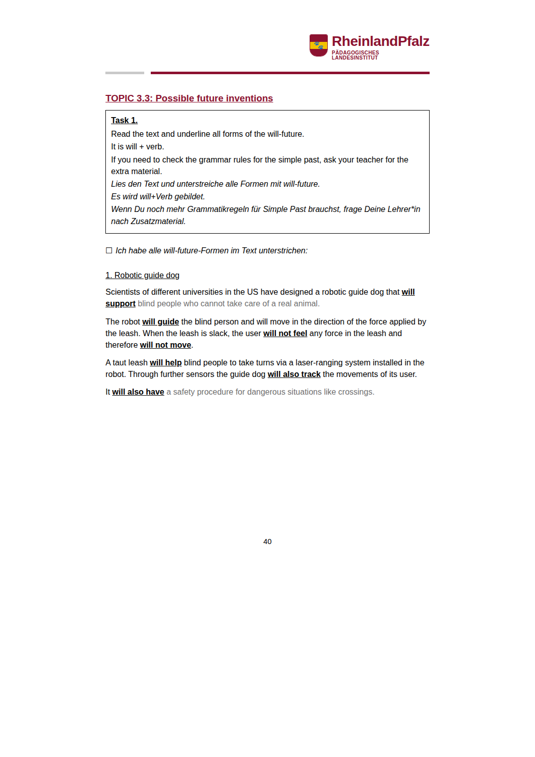🐾
RheinlandPfalz
Pädagogisches
Landesinstitut
TOPIC 3.3: Possible future inventions
Task 1.
Read the text and underline all forms of the will-future.
It is will + verb.
If you need to check the grammar rules for the simple past, ask your teacher for the extra material.
Lies den Text und unterstreiche alle Formen mit will-future.
Es wird will+Verb gebildet.
Wenn Du noch mehr Grammatikregeln für Simple Past brauchst, frage Deine Lehrer*in nach Zusatzmaterial.
☐Ich habe alle will-future-Formen im Text unterstrichen:
1. Robotic guide dog
Scientists of different universities in the US have designed a robotic guide dog that will support blind people who cannot take care of a real animal.
The robot will guide the blind person and will move in the direction of the force applied by the leash. When the leash is slack, the user will not feel any force in the leash and therefore will not move.
A taut leash will help blind people to take turns via a laser-ranging system installed in the robot. Through further sensors the guide dog will also track the movements of its user.
It will also have a safety procedure for dangerous situations like crossings.
40